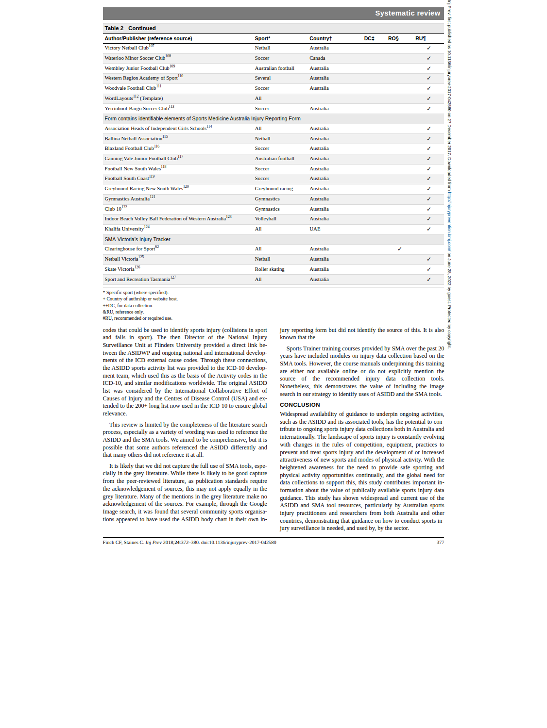Inj Prev: first published as 10.1136/injuryprev-2017-042580 on 27 December 2017. Downloaded from http://injuryprevention.bmj.com/ on June 28, 2022 by guest. Protected by copyright.
Systematic review
Table 2 Continued
| Author/Publisher (reference source) | Sport* | Country† | DC‡ | RO§ | RU¶ |
| --- | --- | --- | --- | --- | --- |
| Victory Netball Club 107 | Netball | Australia | | | ✓ |
| Waterloo Minor Soccer Club 108 | Soccer | Canada | | | ✓ |
| Wembley Junior Football Club 109 | Australian football | Australia | | | ✓ |
| Western Region Academy of Sport 110 | Several | Australia | | | ✓ |
| Woodvale Football Club 111 | Soccer | Australia | | | ✓ |
| WordLayouts 112 (Template) | All | | | | ✓ |
| Yerrinbool-Bargo Soccer Club 113 | Soccer | Australia | | | ✓ |
| Form contains identifiable elements of Sports Medicine Australia Injury Reporting Form |
| Association Heads of Independent Girls Schools 114 | All | Australia | | | ✓ |
| Ballina Netball Association 115 | Netball | Australia | | | ✓ |
| Blaxland Football Club 116 | Soccer | Australia | | | ✓ |
| Canning Vale Junior Football Club 117 | Australian football | Australia | | | ✓ |
| Football New South Wales 118 | Soccer | Australia | | | ✓ |
| Football South Coast 119 | Soccer | Australia | | | ✓ |
| Greyhound Racing New South Wales 120 | Greyhound racing | Australia | | | ✓ |
| Gymnastics Australia 121 | Gymnastics | Australia | | | ✓ |
| Club 10 122 | Gymnastics | Australia | | | ✓ |
| Indoor Beach Volley Ball Federation of Western Australia 123 | Volleyball | Australia | | | ✓ |
| Khalifa University 124 | All | UAE | | | ✓ |
| SMA-Victoria’s Injury Tracker |
| Clearinghouse for Sport 62 | All | Australia | | ✓ | |
| Netball Victoria 125 | Netball | Australia | | | ✓ |
| Skate Victoria 126 | Roller skating | Australia | | | ✓ |
| Sport and Recreation Tasmania 127 | All | Australia | | | ✓ |
* Specific sport (where specified).
+ Country of authrship or website host.
++DC, for data collection.
&RU, reference only.
#RU, recommended or required use.
codes that could be used to identify sports injury (collisions in sport and falls in sport). The then Director of the National Injury Surveillance Unit at Flinders University provided a direct link between the ASIDWP and ongoing national and international developments of the ICD external cause codes. Through these connections, the ASIDD sports activity list was provided to the ICD-10 development team, which used this as the basis of the Activity codes in the ICD-10, and similar modifications worldwide. The original ASIDD list was considered by the International Collaborative Effort of Causes of Injury and the Centres of Disease Control (USA) and extended to the 200+ long list now used in the ICD-10 to ensure global relevance.
This review is limited by the completeness of the literature search process, especially as a variety of wording was used to reference the ASIDD and the SMA tools. We aimed to be comprehensive, but it is possible that some authors referenced the ASIDD differently and that many others did not reference it at all.
It is likely that we did not capture the full use of SMA tools, especially in the grey literature. While there is likely to be good capture from the peer-reviewed literature, as publication standards require the acknowledgement of sources, this may not apply equally in the grey literature. Many of the mentions in the grey literature make no acknowledgement of the sources. For example, through the Google Image search, it was found that several community sports organisations appeared to have used the ASIDD body chart in their own injury reporting form but did not identify the source of this. It is also known that the
Sports Trainer training courses provided by SMA over the past 20 years have included modules on injury data collection based on the SMA tools. However, the course manuals underpinning this training are either not available online or do not explicitly mention the source of the recommended injury data collection tools. Nonetheless, this demonstrates the value of including the image search in our strategy to identify uses of ASIDD and the SMA tools.
CONCLUSION
Widespread availability of guidance to underpin ongoing activities, such as the ASIDD and its associated tools, has the potential to contribute to ongoing sports injury data collections both in Australia and internationally. The landscape of sports injury is constantly evolving with changes in the rules of competition, equipment, practices to prevent and treat sports injury and the development of or increased attractiveness of new sports and modes of physical activity. With the heightened awareness for the need to provide safe sporting and physical activity opportunities continually, and the global need for data collections to support this, this study contributes important information about the value of publically available sports injury data guidance. This study has shown widespread and current use of the ASIDD and SMA tool resources, particularly by Australian sports injury practitioners and researchers from both Australia and other countries, demonstrating that guidance on how to conduct sports injury surveillance is needed, and used by, by the sector.
Finch CF, Staines C. Inj Prev 2018;24:372–380. doi:10.1136/injuryprev-2017-042580
377